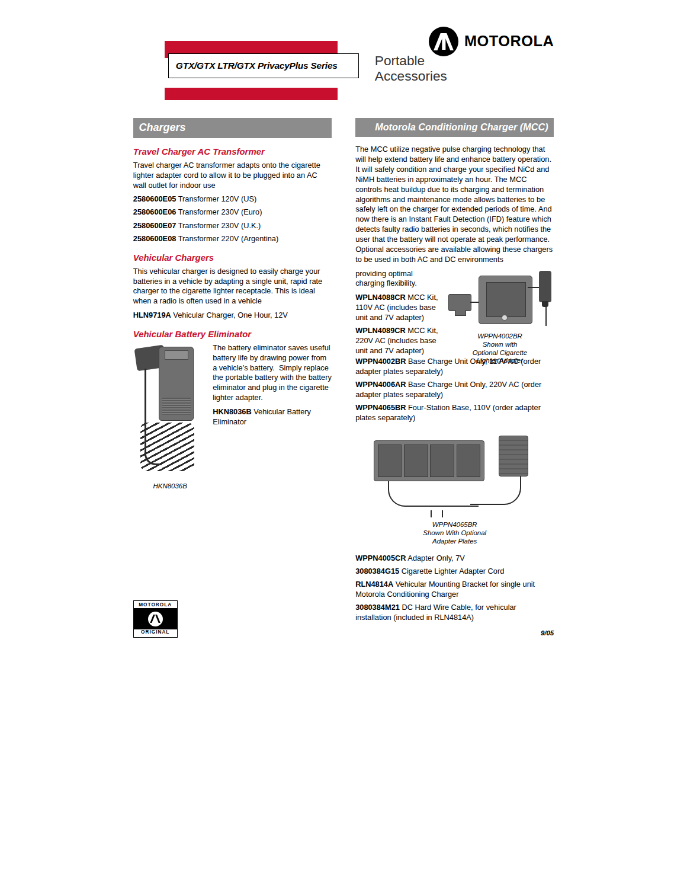GTX/GTX LTR/GTX PrivacyPlus Series
Portable Accessories
MOTOROLA
Chargers
Travel Charger AC Transformer
Travel charger AC transformer adapts onto the cigarette lighter adapter cord to allow it to be plugged into an AC wall outlet for indoor use
2580600E05 Transformer 120V (US)
2580600E06 Transformer 230V (Euro)
2580600E07 Transformer 230V (U.K.)
2580600E08 Transformer 220V (Argentina)
Vehicular Chargers
This vehicular charger is designed to easily charge your batteries in a vehicle by adapting a single unit, rapid rate charger to the cigarette lighter receptacle. This is ideal when a radio is often used in a vehicle
HLN9719A Vehicular Charger, One Hour, 12V
Vehicular Battery Eliminator
HKN8036B
The battery eliminator saves useful battery life by drawing power from a vehicle's battery. Simply replace the portable battery with the battery eliminator and plug in the cigarette lighter adapter.
HKN8036B Vehicular Battery Eliminator
Motorola Conditioning Charger (MCC)
The MCC utilize negative pulse charging technology that will help extend battery life and enhance battery operation. It will safely condition and charge your specified NiCd and NiMH batteries in approximately an hour. The MCC controls heat buildup due to its charging and termination algorithms and maintenance mode allows batteries to be safely left on the charger for extended periods of time. And now there is an Instant Fault Detection (IFD) feature which detects faulty radio batteries in seconds, which notifies the user that the battery will not operate at peak performance. Optional accessories are available allowing these chargers to be used in both AC and DC environments
providing optimal charging flexibility.
WPLN4088CR MCC Kit, 110V AC (includes base unit and 7V adapter)
WPLN4089CR MCC Kit, 220V AC (includes base unit and 7V adapter)
WPPN4002BR
Shown with
Optional Cigarette
Lighter Adapter
WPPN4002BR Base Charge Unit Only, 110V AC (order adapter plates separately)
WPPN4006AR Base Charge Unit Only, 220V AC (order adapter plates separately)
WPPN4065BR Four-Station Base, 110V (order adapter plates separately)
WPPN4065BR
Shown With Optional
Adapter Plates
WPPN4005CR Adapter Only, 7V
3080384G15 Cigarette Lighter Adapter Cord
RLN4814A Vehicular Mounting Bracket for single unit Motorola Conditioning Charger
3080384M21 DC Hard Wire Cable, for vehicular installation (included in RLN4814A)
MOTOROLA
ORIGINAL
9/05